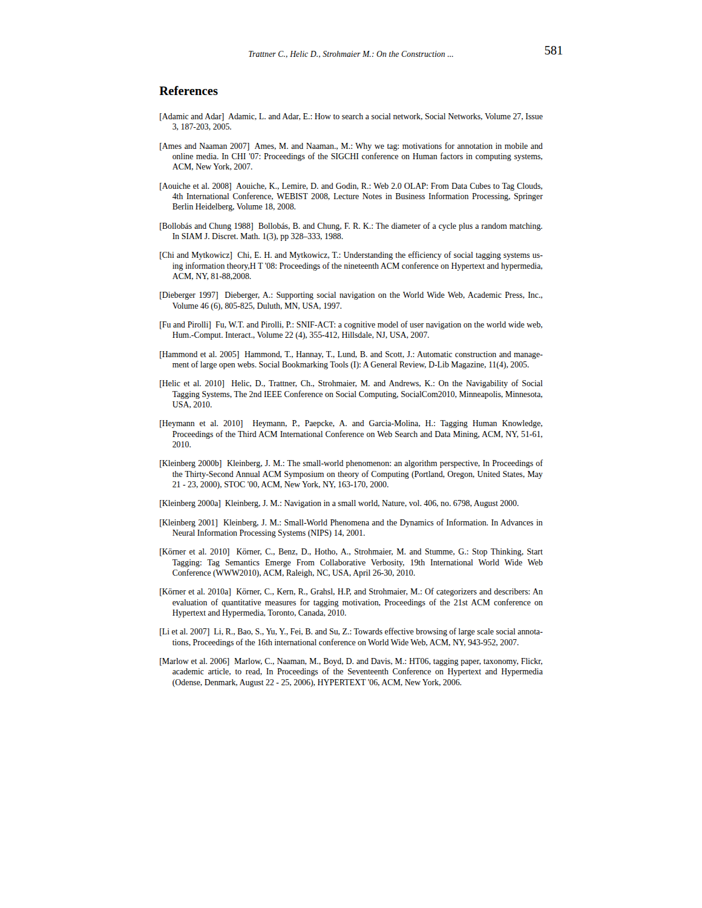Trattner C., Helic D., Strohmaier M.: On the Construction ... 581
References
[Adamic and Adar] Adamic, L. and Adar, E.: How to search a social network, Social Networks, Volume 27, Issue 3, 187-203, 2005.
[Ames and Naaman 2007] Ames, M. and Naaman., M.: Why we tag: motivations for annotation in mobile and online media. In CHI '07: Proceedings of the SIGCHI conference on Human factors in computing systems, ACM, New York, 2007.
[Aouiche et al. 2008] Aouiche, K., Lemire, D. and Godin, R.: Web 2.0 OLAP: From Data Cubes to Tag Clouds, 4th International Conference, WEBIST 2008, Lecture Notes in Business Information Processing, Springer Berlin Heidelberg, Volume 18, 2008.
[Bollobás and Chung 1988] Bollobás, B. and Chung, F. R. K.: The diameter of a cycle plus a random matching. In SIAM J. Discret. Math. 1(3), pp 328–333, 1988.
[Chi and Mytkowicz] Chi, E. H. and Mytkowicz, T.: Understanding the efficiency of social tagging systems using information theory,H T '08: Proceedings of the nineteenth ACM conference on Hypertext and hypermedia, ACM, NY, 81-88,2008.
[Dieberger 1997] Dieberger, A.: Supporting social navigation on the World Wide Web, Academic Press, Inc., Volume 46 (6), 805-825, Duluth, MN, USA, 1997.
[Fu and Pirolli] Fu, W.T. and Pirolli, P.: SNIF-ACT: a cognitive model of user navigation on the world wide web, Hum.-Comput. Interact., Volume 22 (4), 355-412, Hillsdale, NJ, USA, 2007.
[Hammond et al. 2005] Hammond, T., Hannay, T., Lund, B. and Scott, J.: Automatic construction and management of large open webs. Social Bookmarking Tools (I): A General Review, D-Lib Magazine, 11(4), 2005.
[Helic et al. 2010] Helic, D., Trattner, Ch., Strohmaier, M. and Andrews, K.: On the Navigability of Social Tagging Systems, The 2nd IEEE Conference on Social Computing, SocialCom2010, Minneapolis, Minnesota, USA, 2010.
[Heymann et al. 2010] Heymann, P., Paepcke, A. and Garcia-Molina, H.: Tagging Human Knowledge, Proceedings of the Third ACM International Conference on Web Search and Data Mining, ACM, NY, 51-61, 2010.
[Kleinberg 2000b] Kleinberg, J. M.: The small-world phenomenon: an algorithm perspective, In Proceedings of the Thirty-Second Annual ACM Symposium on theory of Computing (Portland, Oregon, United States, May 21 - 23, 2000), STOC '00, ACM, New York, NY, 163-170, 2000.
[Kleinberg 2000a] Kleinberg, J. M.: Navigation in a small world, Nature, vol. 406, no. 6798, August 2000.
[Kleinberg 2001] Kleinberg, J. M.: Small-World Phenomena and the Dynamics of Information. In Advances in Neural Information Processing Systems (NIPS) 14, 2001.
[Körner et al. 2010] Körner, C., Benz, D., Hotho, A., Strohmaier, M. and Stumme, G.: Stop Thinking, Start Tagging: Tag Semantics Emerge From Collaborative Verbosity, 19th International World Wide Web Conference (WWW2010), ACM, Raleigh, NC, USA, April 26-30, 2010.
[Körner et al. 2010a] Körner, C., Kern, R., Grahsl, H.P, and Strohmaier, M.: Of categorizers and describers: An evaluation of quantitative measures for tagging motivation, Proceedings of the 21st ACM conference on Hypertext and Hypermedia, Toronto, Canada, 2010.
[Li et al. 2007] Li, R., Bao, S., Yu, Y., Fei, B. and Su, Z.: Towards effective browsing of large scale social annotations, Proceedings of the 16th international conference on World Wide Web, ACM, NY, 943-952, 2007.
[Marlow et al. 2006] Marlow, C., Naaman, M., Boyd, D. and Davis, M.: HT06, tagging paper, taxonomy, Flickr, academic article, to read, In Proceedings of the Seventeenth Conference on Hypertext and Hypermedia (Odense, Denmark, August 22 - 25, 2006), HYPERTEXT '06, ACM, New York, 2006.